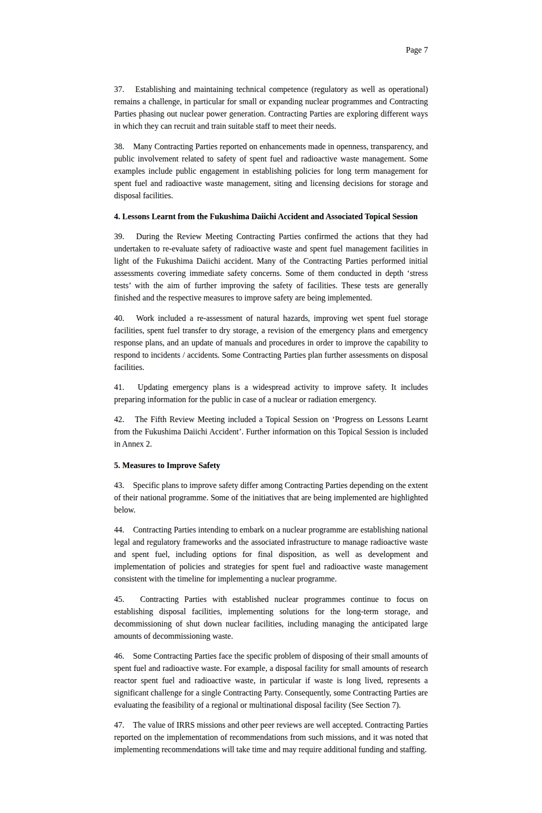Page 7
37. Establishing and maintaining technical competence (regulatory as well as operational) remains a challenge, in particular for small or expanding nuclear programmes and Contracting Parties phasing out nuclear power generation. Contracting Parties are exploring different ways in which they can recruit and train suitable staff to meet their needs.
38. Many Contracting Parties reported on enhancements made in openness, transparency, and public involvement related to safety of spent fuel and radioactive waste management. Some examples include public engagement in establishing policies for long term management for spent fuel and radioactive waste management, siting and licensing decisions for storage and disposal facilities.
4. Lessons Learnt from the Fukushima Daiichi Accident and Associated Topical Session
39. During the Review Meeting Contracting Parties confirmed the actions that they had undertaken to re-evaluate safety of radioactive waste and spent fuel management facilities in light of the Fukushima Daiichi accident. Many of the Contracting Parties performed initial assessments covering immediate safety concerns. Some of them conducted in depth ‘stress tests’ with the aim of further improving the safety of facilities. These tests are generally finished and the respective measures to improve safety are being implemented.
40. Work included a re-assessment of natural hazards, improving wet spent fuel storage facilities, spent fuel transfer to dry storage, a revision of the emergency plans and emergency response plans, and an update of manuals and procedures in order to improve the capability to respond to incidents / accidents. Some Contracting Parties plan further assessments on disposal facilities.
41. Updating emergency plans is a widespread activity to improve safety. It includes preparing information for the public in case of a nuclear or radiation emergency.
42. The Fifth Review Meeting included a Topical Session on ‘Progress on Lessons Learnt from the Fukushima Daiichi Accident’. Further information on this Topical Session is included in Annex 2.
5. Measures to Improve Safety
43. Specific plans to improve safety differ among Contracting Parties depending on the extent of their national programme. Some of the initiatives that are being implemented are highlighted below.
44. Contracting Parties intending to embark on a nuclear programme are establishing national legal and regulatory frameworks and the associated infrastructure to manage radioactive waste and spent fuel, including options for final disposition, as well as development and implementation of policies and strategies for spent fuel and radioactive waste management consistent with the timeline for implementing a nuclear programme.
45. Contracting Parties with established nuclear programmes continue to focus on establishing disposal facilities, implementing solutions for the long-term storage, and decommissioning of shut down nuclear facilities, including managing the anticipated large amounts of decommissioning waste.
46. Some Contracting Parties face the specific problem of disposing of their small amounts of spent fuel and radioactive waste. For example, a disposal facility for small amounts of research reactor spent fuel and radioactive waste, in particular if waste is long lived, represents a significant challenge for a single Contracting Party. Consequently, some Contracting Parties are evaluating the feasibility of a regional or multinational disposal facility (See Section 7).
47. The value of IRRS missions and other peer reviews are well accepted. Contracting Parties reported on the implementation of recommendations from such missions, and it was noted that implementing recommendations will take time and may require additional funding and staffing.